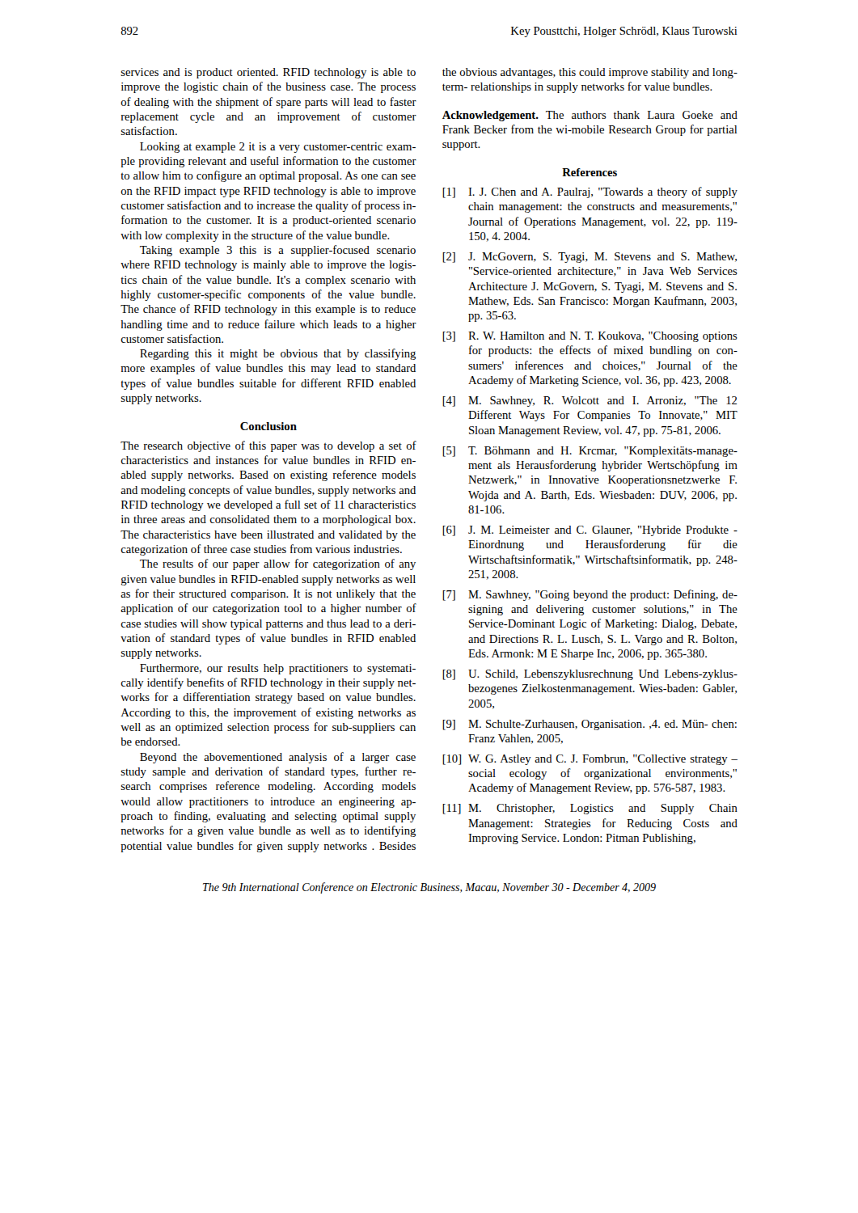892 Key Pousttchi, Holger Schrödl, Klaus Turowski
services and is product oriented. RFID technology is able to improve the logistic chain of the business case. The process of dealing with the shipment of spare parts will lead to faster replacement cycle and an improvement of customer satisfaction.
Looking at example 2 it is a very customer-centric example providing relevant and useful information to the customer to allow him to configure an optimal proposal. As one can see on the RFID impact type RFID technology is able to improve customer satisfaction and to increase the quality of process information to the customer. It is a product-oriented scenario with low complexity in the structure of the value bundle.
Taking example 3 this is a supplier-focused scenario where RFID technology is mainly able to improve the logistics chain of the value bundle. It's a complex scenario with highly customer-specific components of the value bundle. The chance of RFID technology in this example is to reduce handling time and to reduce failure which leads to a higher customer satisfaction.
Regarding this it might be obvious that by classifying more examples of value bundles this may lead to standard types of value bundles suitable for different RFID enabled supply networks.
Conclusion
The research objective of this paper was to develop a set of characteristics and instances for value bundles in RFID enabled supply networks. Based on existing reference models and modeling concepts of value bundles, supply networks and RFID technology we developed a full set of 11 characteristics in three areas and consolidated them to a morphological box. The characteristics have been illustrated and validated by the categorization of three case studies from various industries.
The results of our paper allow for categorization of any given value bundles in RFID-enabled supply networks as well as for their structured comparison. It is not unlikely that the application of our categorization tool to a higher number of case studies will show typical patterns and thus lead to a derivation of standard types of value bundles in RFID enabled supply networks.
Furthermore, our results help practitioners to systematically identify benefits of RFID technology in their supply networks for a differentiation strategy based on value bundles. According to this, the improvement of existing networks as well as an optimized selection process for sub-suppliers can be endorsed.
Beyond the abovementioned analysis of a larger case study sample and derivation of standard types, further research comprises reference modeling. According models would allow practitioners to introduce an engineering approach to finding, evaluating and selecting optimal supply networks for a given value bundle as well as to identifying potential value bundles for given supply networks . Besides the obvious advantages, this could improve stability and long-term- relationships in supply networks for value bundles.
Acknowledgement. The authors thank Laura Goeke and Frank Becker from the wi-mobile Research Group for partial support.
References
[1] I. J. Chen and A. Paulraj, "Towards a theory of supply chain management: the constructs and measurements," Journal of Operations Management, vol. 22, pp. 119-150, 4. 2004.
[2] J. McGovern, S. Tyagi, M. Stevens and S. Mathew, "Service-oriented architecture," in Java Web Services Architecture J. McGovern, S. Tyagi, M. Stevens and S. Mathew, Eds. San Francisco: Morgan Kaufmann, 2003, pp. 35-63.
[3] R. W. Hamilton and N. T. Koukova, "Choosing options for products: the effects of mixed bundling on consumers' inferences and choices," Journal of the Academy of Marketing Science, vol. 36, pp. 423, 2008.
[4] M. Sawhney, R. Wolcott and I. Arroniz, "The 12 Different Ways For Companies To Innovate," MIT Sloan Management Review, vol. 47, pp. 75-81, 2006.
[5] T. Böhmann and H. Krcmar, "Komplexitäts-management als Herausforderung hybrider Wertschöpfung im Netzwerk," in Innovative Kooperationsnetzwerke F. Wojda and A. Barth, Eds. Wiesbaden: DUV, 2006, pp. 81-106.
[6] J. M. Leimeister and C. Glauner, "Hybride Produkte - Einordnung und Herausforderung für die Wirtschaftsinformatik," Wirtschaftsinformatik, pp. 248-251, 2008.
[7] M. Sawhney, "Going beyond the product: Defining, designing and delivering customer solutions," in The Service-Dominant Logic of Marketing: Dialog, Debate, and Directions R. L. Lusch, S. L. Vargo and R. Bolton, Eds. Armonk: M E Sharpe Inc, 2006, pp. 365-380.
[8] U. Schild, Lebenszyklusrechnung Und Lebens-zyklusbezogenes Zielkostenmanagement. Wies-baden: Gabler, 2005,
[9] M. Schulte-Zurhausen, Organisation. ,4. ed. Mün- chen: Franz Vahlen, 2005,
[10] W. G. Astley and C. J. Fombrun, "Collective strategy – social ecology of organizational environments," Academy of Management Review, pp. 576-587, 1983.
[11] M. Christopher, Logistics and Supply Chain Management: Strategies for Reducing Costs and Improving Service. London: Pitman Publishing,
The 9th International Conference on Electronic Business, Macau, November 30 - December 4, 2009